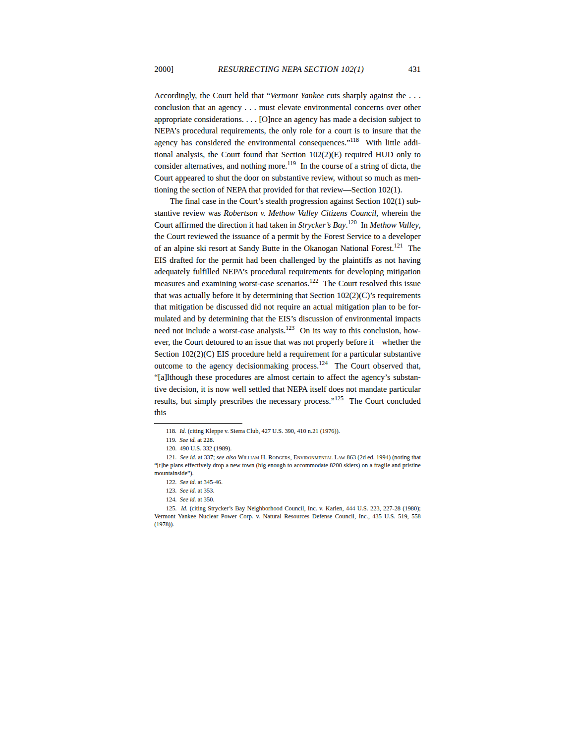2000] RESURRECTING NEPA SECTION 102(1) 431
Accordingly, the Court held that “Vermont Yankee cuts sharply against the . . . conclusion that an agency . . . must elevate environmental concerns over other appropriate considerations. . . . [O]nce an agency has made a decision subject to NEPA’s procedural requirements, the only role for a court is to insure that the agency has considered the environmental consequences.”118 With little additional analysis, the Court found that Section 102(2)(E) required HUD only to consider alternatives, and nothing more.119 In the course of a string of dicta, the Court appeared to shut the door on substantive review, without so much as mentioning the section of NEPA that provided for that review—Section 102(1).
The final case in the Court’s stealth progression against Section 102(1) substantive review was Robertson v. Methow Valley Citizens Council, wherein the Court affirmed the direction it had taken in Strycker’s Bay.120 In Methow Valley, the Court reviewed the issuance of a permit by the Forest Service to a developer of an alpine ski resort at Sandy Butte in the Okanogan National Forest.121 The EIS drafted for the permit had been challenged by the plaintiffs as not having adequately fulfilled NEPA’s procedural requirements for developing mitigation measures and examining worst-case scenarios.122 The Court resolved this issue that was actually before it by determining that Section 102(2)(C)’s requirements that mitigation be discussed did not require an actual mitigation plan to be formulated and by determining that the EIS’s discussion of environmental impacts need not include a worst-case analysis.123 On its way to this conclusion, however, the Court detoured to an issue that was not properly before it—whether the Section 102(2)(C) EIS procedure held a requirement for a particular substantive outcome to the agency decisionmaking process.124 The Court observed that, “[a]lthough these procedures are almost certain to affect the agency’s substantive decision, it is now well settled that NEPA itself does not mandate particular results, but simply prescribes the necessary process.”125 The Court concluded this
118. Id. (citing Kleppe v. Sierra Club, 427 U.S. 390, 410 n.21 (1976)).
119. See id. at 228.
120. 490 U.S. 332 (1989).
121. See id. at 337; see also William H. Rodgers, Environmental Law 863 (2d ed. 1994) (noting that “[t]he plans effectively drop a new town (big enough to accommodate 8200 skiers) on a fragile and pristine mountainside”).
122. See id. at 345-46.
123. See id. at 353.
124. See id. at 350.
125. Id. (citing Strycker’s Bay Neighborhood Council, Inc. v. Karlen, 444 U.S. 223, 227-28 (1980); Vermont Yankee Nuclear Power Corp. v. Natural Resources Defense Council, Inc., 435 U.S. 519, 558 (1978)).